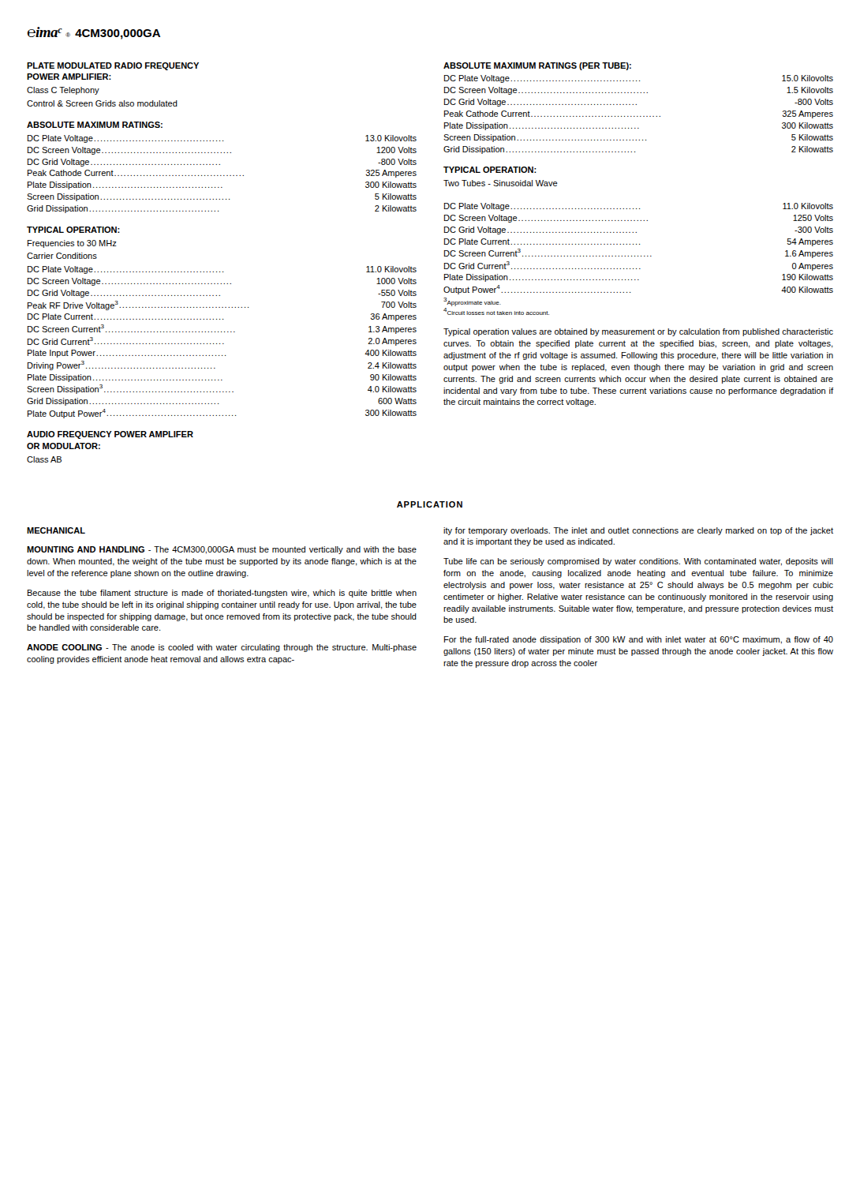℮imaᶜ® 4CM300,000GA
Plate Modulated Radio Frequency
Power Amplifier:
Class C Telephony
Control & Screen Grids also modulated
Absolute Maximum Ratings:
DC Plate Voltage......................................... 13.0 Kilovolts
DC Screen Voltage......................................... 1200 Volts
DC Grid Voltage.........................................-800 Volts
Peak Cathode Current......................................... 325 Amperes
Plate Dissipation......................................... 300 Kilowatts
Screen Dissipation......................................... 5 Kilowatts
Grid Dissipation......................................... 2 Kilowatts
Typical Operation:
Frequencies to 30 MHz
Carrier Conditions
DC Plate Voltage......................................... 11.0 Kilovolts
DC Screen Voltage......................................... 1000 Volts
DC Grid Voltage.........................................-550 Volts
Peak RF Drive Voltage3......................................... 700 Volts
DC Plate Current......................................... 36 Amperes
DC Screen Current3......................................... 1.3 Amperes
DC Grid Current3......................................... 2.0 Amperes
Plate Input Power......................................... 400 Kilowatts
Driving Power3......................................... 2.4 Kilowatts
Plate Dissipation......................................... 90 Kilowatts
Screen Dissipation3......................................... 4.0 Kilowatts
Grid Dissipation......................................... 600 Watts
Plate Output Power4......................................... 300 Kilowatts
Audio Frequency Power Amplifer
or Modulator:
Class AB
Absolute Maximum Ratings (per tube):
DC Plate Voltage......................................... 15.0 Kilovolts
DC Screen Voltage......................................... 1.5 Kilovolts
DC Grid Voltage.........................................-800 Volts
Peak Cathode Current......................................... 325 Amperes
Plate Dissipation......................................... 300 Kilowatts
Screen Dissipation......................................... 5 Kilowatts
Grid Dissipation......................................... 2 Kilowatts
Typical Operation:
Two Tubes - Sinusoidal Wave
DC Plate Voltage......................................... 11.0 Kilovolts
DC Screen Voltage......................................... 1250 Volts
DC Grid Voltage.........................................-300 Volts
DC Plate Current......................................... 54 Amperes
DC Screen Current3......................................... 1.6 Amperes
DC Grid Current3......................................... 0 Amperes
Plate Dissipation......................................... 190 Kilowatts
Output Power4......................................... 400 Kilowatts
3Approximate value.
4Circuit losses not taken into account.
Typical operation values are obtained by measurement or by calculation from published characteristic curves. To obtain the specified plate current at the specified bias, screen, and plate voltages, adjustment of the rf grid voltage is assumed. Following this procedure, there will be little variation in output power when the tube is replaced, even though there may be variation in grid and screen currents. The grid and screen currents which occur when the desired plate current is obtained are incidental and vary from tube to tube. These current variations cause no performance degradation if the circuit maintains the correct voltage.
APPLICATION
MECHANICAL
MOUNTING AND HANDLING - The 4CM300,000GA must be mounted vertically and with the base down. When mounted, the weight of the tube must be supported by its anode flange, which is at the level of the reference plane shown on the outline drawing.
Because the tube filament structure is made of thoriated-tungsten wire, which is quite brittle when cold, the tube should be left in its original shipping container until ready for use. Upon arrival, the tube should be inspected for shipping damage, but once removed from its protective pack, the tube should be handled with considerable care.
ANODE COOLING - The anode is cooled with water circulating through the structure. Multi-phase cooling provides efficient anode heat removal and allows extra capac-
ity for temporary overloads. The inlet and outlet connections are clearly marked on top of the jacket and it is important they be used as indicated.
Tube life can be seriously compromised by water conditions. With contaminated water, deposits will form on the anode, causing localized anode heating and eventual tube failure. To minimize electrolysis and power loss, water resistance at 25° C should always be 0.5 megohm per cubic centimeter or higher. Relative water resistance can be continuously monitored in the reservoir using readily available instruments. Suitable water flow, temperature, and pressure protection devices must be used.
For the full-rated anode dissipation of 300 kW and with inlet water at 60°C maximum, a flow of 40 gallons (150 liters) of water per minute must be passed through the anode cooler jacket. At this flow rate the pressure drop across the cooler